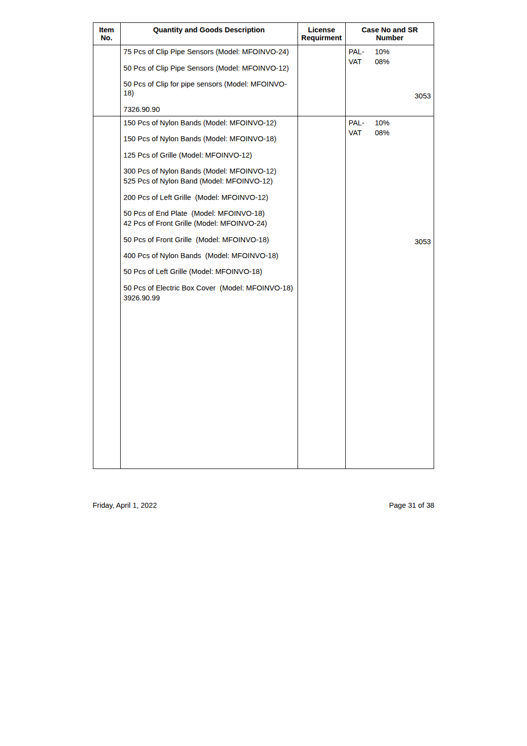| Item No. | Quantity and Goods Description | License Requirment | Case No and SR Number |
| --- | --- | --- | --- |
| | 75 Pcs of Clip Pipe Sensors (Model: MFOINVO-24) 50 Pcs of Clip Pipe Sensors (Model: MFOINVO-12) 50 Pcs of Clip for pipe sensors (Model: MFOINVO-18) 7326.90.90 | | PAL- 10% VAT 08% 3053 |
| | 150 Pcs of Nylon Bands (Model: MFOINVO-12) 150 Pcs of Nylon Bands (Model: MFOINVO-18) 125 Pcs of Grille (Model: MFOINVO-12) 300 Pcs of Nylon Bands (Model: MFOINVO-12) 525 Pcs of Nylon Band (Model: MFOINVO-12) 200 Pcs of Left Grille (Model: MFOINVO-12) 50 Pcs of End Plate (Model: MFOINVO-18) 42 Pcs of Front Grille (Model: MFOINVO-24) 50 Pcs of Front Grille (Model: MFOINVO-18) 400 Pcs of Nylon Bands (Model: MFOINVO-18) 50 Pcs of Left Grille (Model: MFOINVO-18) 50 Pcs of Electric Box Cover (Model: MFOINVO-18) 3926.90.99 | | PAL- 10% VAT 08% 3053 |
Friday, April 1, 2022
Page 31 of 38